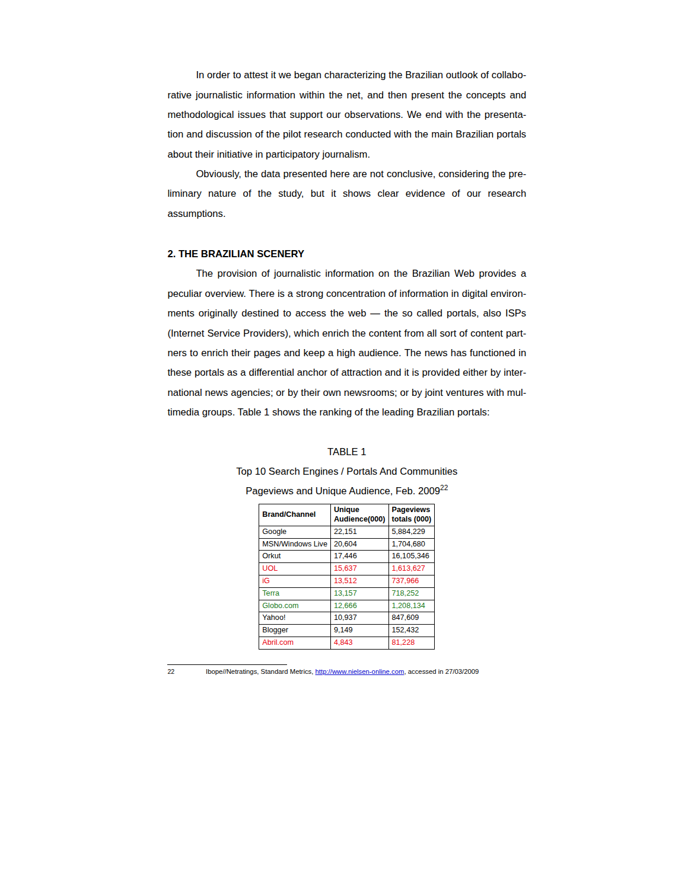In order to attest it we began characterizing the Brazilian outlook of collaborative journalistic information within the net, and then present the concepts and methodological issues that support our observations. We end with the presentation and discussion of the pilot research conducted with the main Brazilian portals about their initiative in participatory journalism.
Obviously, the data presented here are not conclusive, considering the preliminary nature of the study, but it shows clear evidence of our research assumptions.
2. THE BRAZILIAN SCENERY
The provision of journalistic information on the Brazilian Web provides a peculiar overview. There is a strong concentration of information in digital environments originally destined to access the web — the so called portals, also ISPs (Internet Service Providers), which enrich the content from all sort of content partners to enrich their pages and keep a high audience. The news has functioned in these portals as a differential anchor of attraction and it is provided either by international news agencies; or by their own newsrooms; or by joint ventures with multimedia groups. Table 1 shows the ranking of the leading Brazilian portals:
TABLE 1
Top 10 Search Engines / Portals And Communities
Pageviews and Unique Audience, Feb. 200922
| Brand/Channel | Unique Audience(000) | Pageviews totals (000) |
| --- | --- | --- |
| Google | 22,151 | 5,884,229 |
| MSN/Windows Live | 20,604 | 1,704,680 |
| Orkut | 17,446 | 16,105,346 |
| UOL | 15,637 | 1,613,627 |
| iG | 13,512 | 737,966 |
| Terra | 13,157 | 718,252 |
| Globo.com | 12,666 | 1,208,134 |
| Yahoo! | 10,937 | 847,609 |
| Blogger | 9,149 | 152,432 |
| Abril.com | 4,843 | 81,228 |
22 Ibope//Netratings, Standard Metrics, http://www.nielsen-online.com, accessed in 27/03/2009